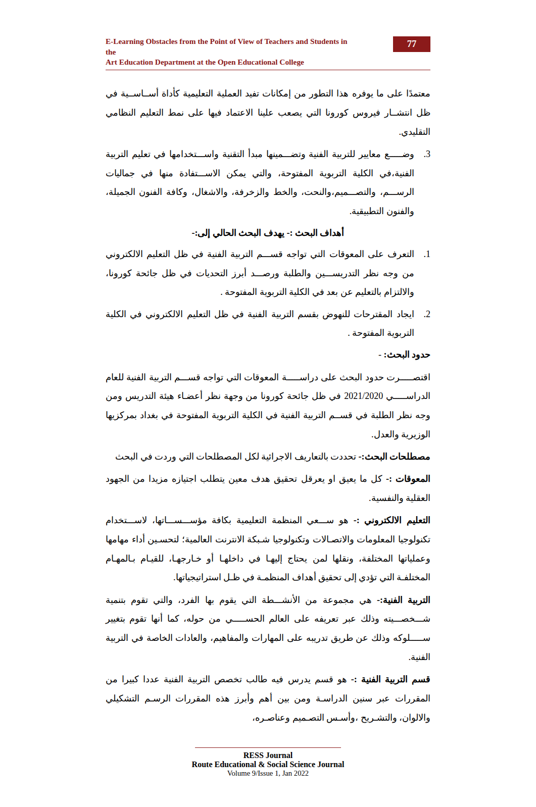E-Learning Obstacles from the Point of View of Teachers and Students in the
Art Education Department at the Open Educational College
77
معتمدًا على ما يوفره هذا التطور من إمكانات تفيد العملية التعليمية كأداة أســاســية في ظل انتشــار فيروس كورونا التي يصعب علينا الاعتماد فيها على نمط التعليم النظامي التقليدي.
3. وضـــــع معايير للتربية الفنية وتضـــمينها مبدأ التقنية واســـتخدامها في تعليم التربية الفنية،في الكلية التربوية المفتوحة، والتي يمكن الاســـتفادة منها في جماليات الرســـم، والتصـــميم،والنحت، والخط والزخرفة، والاشغال، وكافة الفنون الجميلة، والفنون التطبيقية.
أهداف البحث :- يهدف البحث الحالي إلى:-
1. التعرف على المعوقات التي تواجه قســـم التربية الفنية في ظل التعليم الالكتروني من وجه نظر التدريســـين والطلبة ورصـــد أبرز التحديات في ظل جائحة كورونا، والالتزام بالتعليم عن بعد في الكلية التربوية المفتوحة .
2. ايجاد المقترحات للنهوض بقسم التربية الفنية في ظل التعليم الالكتروني في الكلية التربوية المفتوحة .
حدود البحث: -
اقتصـــــرت حدود البحث على دراســـــة المعوقات التي تواجه قســـم التربية الفنية للعام الدراســـــي 2021/2020 في ظل جائحة كورونا من وجهة نظر أعضـاء هيئة التدريس ومن وجه نظر الطلبة في قســم التربية الفنية في الكلية التربوية المفتوحة في بغداد بمركزيها الوزيرية والعدل.
مصطلحات البحث:- تحددت بالتعاريف الاجرائية لكل المصطلحات التي وردت في البحث
المعوقات :- كل ما يعيق او يعرقل تحقيق هدف معين يتطلب اجتيازه مزيدا من الجهود العقلية والنفسية.
التعليم الالكتروني :- هو ســـعي المنظمة التعليمية بكافة مؤســـســـاتها، لاســـتخدام تكنولوجيا المعلومات والاتصـالات وتكنولوجيا شـبكة الانترنت العالمية؛ لتحسـين أداء مهامها وعملياتها المختلفة، ونقلها لمن يحتاج إليهـا في داخلهـا أو خـارجهـا، للقيـام بـالمهـام المختلفـة التي تؤدي إلى تحقيق أهداف المنظمـة في ظـل استراتيجياتها.
التربية الفنية:- هي مجموعة من الأنشـــطة التي يقوم بها الفرد، والتي تقوم بتنمية شـــخصـــيته وذلك عبر تعريفه على العالم الحســـــي من حوله، كما أنها تقوم بتغيير ســـــلوكه وذلك عن طريق تدريبه على المهارات والمفاهيم، والعادات الخاصة في التربية الفنية.
قسم التربية الفنية :- هو قسم يدرس فيه طالب تخصص التربية الفنية عددا كبيرا من المقررات عبر سنين الدراسـة ومن بين أهم وأبرز هذه المقررات الرسـم التشكيلي والالوان، والتشـريح ،وأسـس التصـميم وعناصـره،
RESS Journal
Route Educational & Social Science Journal
Volume 9/Issue 1, Jan 2022